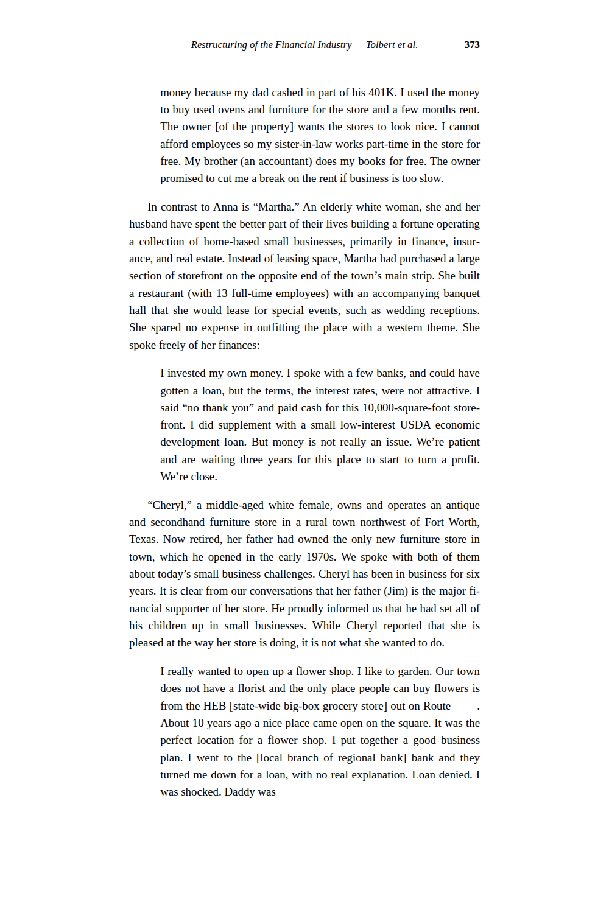Restructuring of the Financial Industry — Tolbert et al. 373
money because my dad cashed in part of his 401K. I used the money to buy used ovens and furniture for the store and a few months rent. The owner [of the property] wants the stores to look nice. I cannot afford employees so my sister-in-law works part-time in the store for free. My brother (an accountant) does my books for free. The owner promised to cut me a break on the rent if business is too slow.
In contrast to Anna is “Martha.” An elderly white woman, she and her husband have spent the better part of their lives building a fortune operating a collection of home-based small businesses, primarily in finance, insurance, and real estate. Instead of leasing space, Martha had purchased a large section of storefront on the opposite end of the town’s main strip. She built a restaurant (with 13 full-time employees) with an accompanying banquet hall that she would lease for special events, such as wedding receptions. She spared no expense in outfitting the place with a western theme. She spoke freely of her finances:
I invested my own money. I spoke with a few banks, and could have gotten a loan, but the terms, the interest rates, were not attractive. I said “no thank you” and paid cash for this 10,000-square-foot storefront. I did supplement with a small low-interest USDA economic development loan. But money is not really an issue. We’re patient and are waiting three years for this place to start to turn a profit. We’re close.
“Cheryl,” a middle-aged white female, owns and operates an antique and secondhand furniture store in a rural town northwest of Fort Worth, Texas. Now retired, her father had owned the only new furniture store in town, which he opened in the early 1970s. We spoke with both of them about today’s small business challenges. Cheryl has been in business for six years. It is clear from our conversations that her father (Jim) is the major financial supporter of her store. He proudly informed us that he had set all of his children up in small businesses. While Cheryl reported that she is pleased at the way her store is doing, it is not what she wanted to do.
I really wanted to open up a flower shop. I like to garden. Our town does not have a florist and the only place people can buy flowers is from the HEB [state-wide big-box grocery store] out on Route ——. About 10 years ago a nice place came open on the square. It was the perfect location for a flower shop. I put together a good business plan. I went to the [local branch of regional bank] bank and they turned me down for a loan, with no real explanation. Loan denied. I was shocked. Daddy was